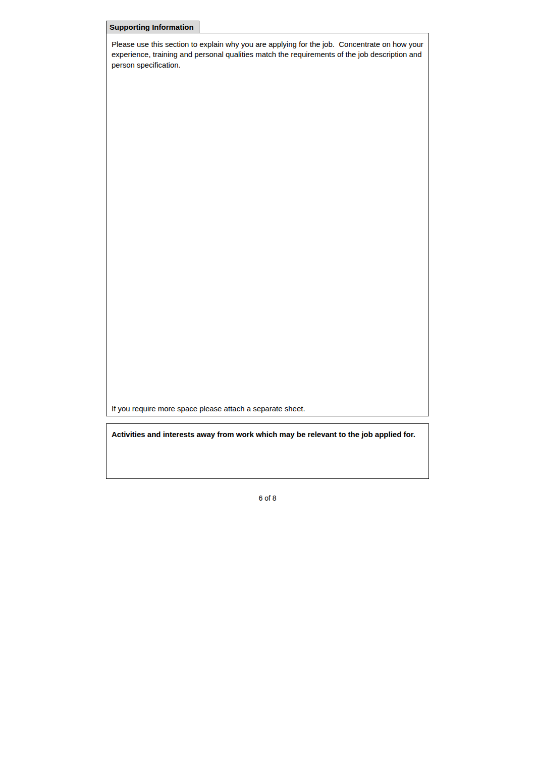Supporting Information
Please use this section to explain why you are applying for the job. Concentrate on how your experience, training and personal qualities match the requirements of the job description and person specification.
If you require more space please attach a separate sheet.
Activities and interests away from work which may be relevant to the job applied for.
6 of 8